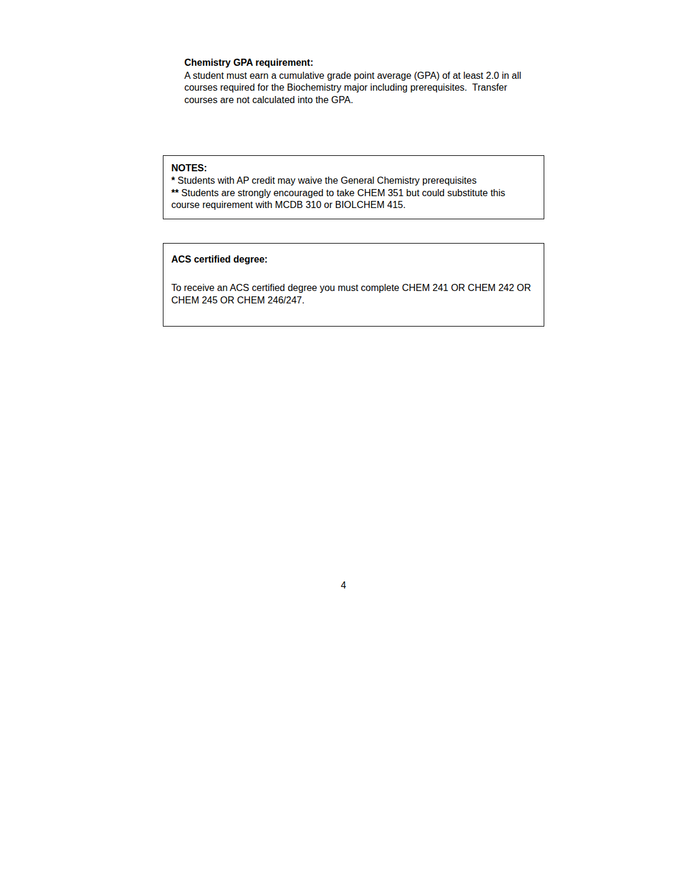Chemistry GPA requirement:
A student must earn a cumulative grade point average (GPA) of at least 2.0 in all courses required for the Biochemistry major including prerequisites. Transfer courses are not calculated into the GPA.
NOTES:
* Students with AP credit may waive the General Chemistry prerequisites
** Students are strongly encouraged to take CHEM 351 but could substitute this course requirement with MCDB 310 or BIOLCHEM 415.
ACS certified degree:
To receive an ACS certified degree you must complete CHEM 241 OR CHEM 242 OR CHEM 245 OR CHEM 246/247.
4